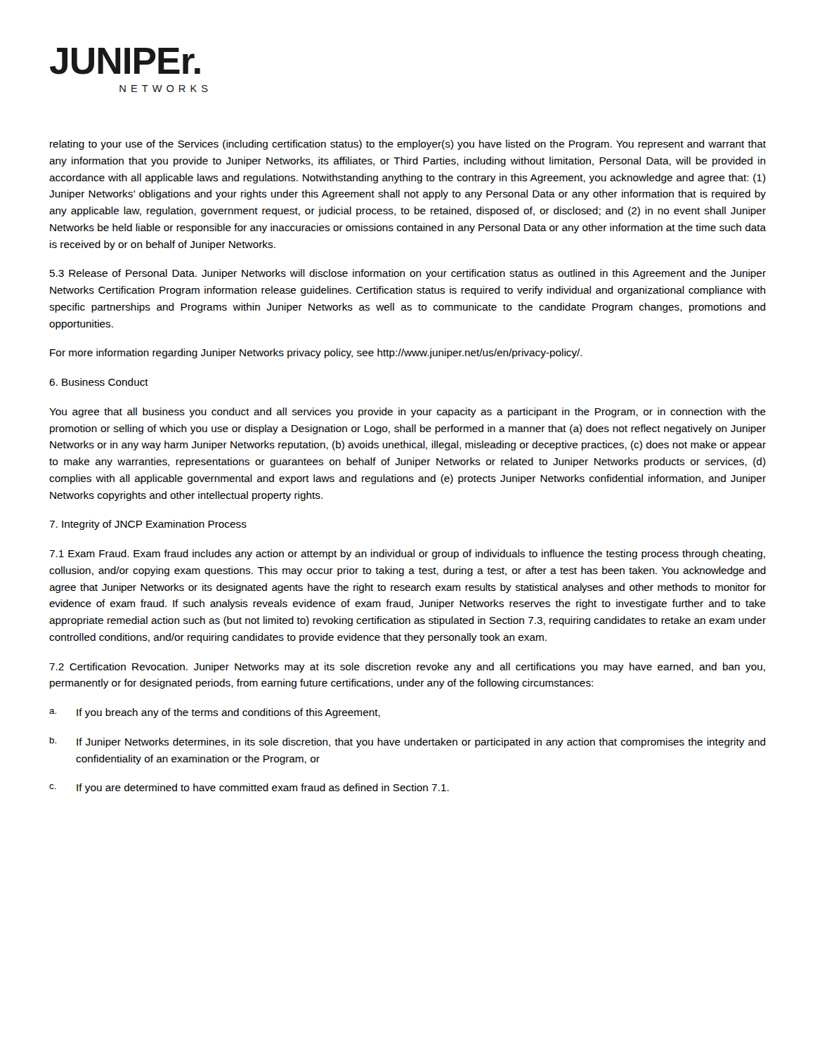JUNIPEr.
NETWORKS
relating to your use of the Services (including certification status) to the employer(s) you have listed on the Program. You represent and warrant that any information that you provide to Juniper Networks, its affiliates, or Third Parties, including without limitation, Personal Data, will be provided in accordance with all applicable laws and regulations. Notwithstanding anything to the contrary in this Agreement, you acknowledge and agree that: (1) Juniper Networks’ obligations and your rights under this Agreement shall not apply to any Personal Data or any other information that is required by any applicable law, regulation, government request, or judicial process, to be retained, disposed of, or disclosed; and (2) in no event shall Juniper Networks be held liable or responsible for any inaccuracies or omissions contained in any Personal Data or any other information at the time such data is received by or on behalf of Juniper Networks.
5.3 Release of Personal Data. Juniper Networks will disclose information on your certification status as outlined in this Agreement and the Juniper Networks Certification Program information release guidelines. Certification status is required to verify individual and organizational compliance with specific partnerships and Programs within Juniper Networks as well as to communicate to the candidate Program changes, promotions and opportunities.
For more information regarding Juniper Networks privacy policy, see http://www.juniper.net/us/en/privacy-policy/.
6. Business Conduct
You agree that all business you conduct and all services you provide in your capacity as a participant in the Program, or in connection with the promotion or selling of which you use or display a Designation or Logo, shall be performed in a manner that (a) does not reflect negatively on Juniper Networks or in any way harm Juniper Networks reputation, (b) avoids unethical, illegal, misleading or deceptive practices, (c) does not make or appear to make any warranties, representations or guarantees on behalf of Juniper Networks or related to Juniper Networks products or services, (d) complies with all applicable governmental and export laws and regulations and (e) protects Juniper Networks confidential information, and Juniper Networks copyrights and other intellectual property rights.
7. Integrity of JNCP Examination Process
7.1 Exam Fraud. Exam fraud includes any action or attempt by an individual or group of individuals to influence the testing process through cheating, collusion, and/or copying exam questions. This may occur prior to taking a test, during a test, or after a test has been taken. You acknowledge and agree that Juniper Networks or its designated agents have the right to research exam results by statistical analyses and other methods to monitor for evidence of exam fraud. If such analysis reveals evidence of exam fraud, Juniper Networks reserves the right to investigate further and to take appropriate remedial action such as (but not limited to) revoking certification as stipulated in Section 7.3, requiring candidates to retake an exam under controlled conditions, and/or requiring candidates to provide evidence that they personally took an exam.
7.2 Certification Revocation. Juniper Networks may at its sole discretion revoke any and all certifications you may have earned, and ban you, permanently or for designated periods, from earning future certifications, under any of the following circumstances:
a. If you breach any of the terms and conditions of this Agreement,
b. If Juniper Networks determines, in its sole discretion, that you have undertaken or participated in any action that compromises the integrity and confidentiality of an examination or the Program, or
c. If you are determined to have committed exam fraud as defined in Section 7.1.